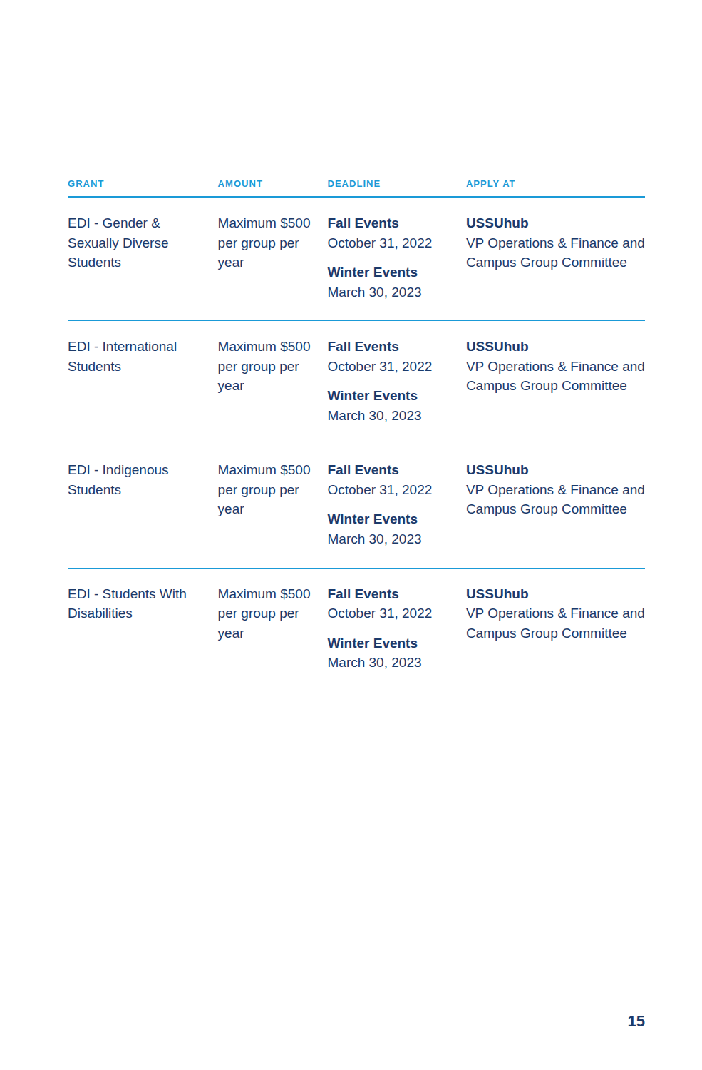| GRANT | AMOUNT | DEADLINE | APPLY AT |
| --- | --- | --- | --- |
| EDI - Gender & Sexually Diverse Students | Maximum $500 per group per year | Fall Events October 31, 2022 Winter Events March 30, 2023 | USSUhub VP Operations & Finance and Campus Group Committee |
| EDI - International Students | Maximum $500 per group per year | Fall Events October 31, 2022 Winter Events March 30, 2023 | USSUhub VP Operations & Finance and Campus Group Committee |
| EDI - Indigenous Students | Maximum $500 per group per year | Fall Events October 31, 2022 Winter Events March 30, 2023 | USSUhub VP Operations & Finance and Campus Group Committee |
| EDI - Students With Disabilities | Maximum $500 per group per year | Fall Events October 31, 2022 Winter Events March 30, 2023 | USSUhub VP Operations & Finance and Campus Group Committee |
15